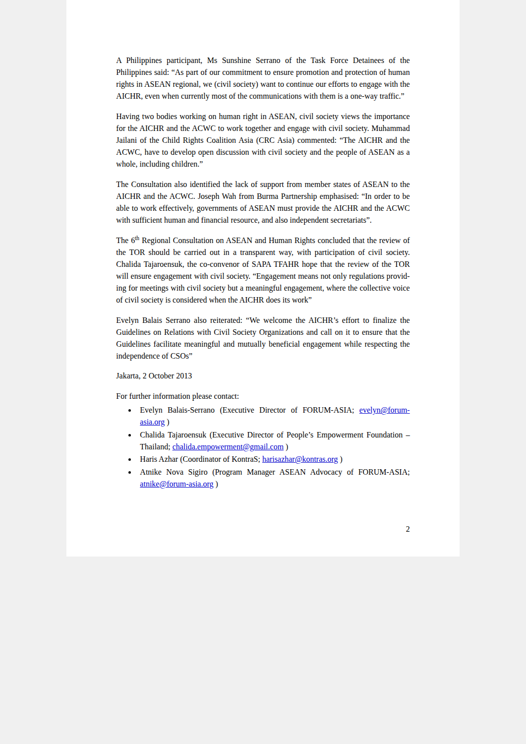A Philippines participant, Ms Sunshine Serrano of the Task Force Detainees of the Philippines said: “As part of our commitment to ensure promotion and protection of human rights in ASEAN regional, we (civil society) want to continue our efforts to engage with the AICHR, even when currently most of the communications with them is a one-way traffic.”
Having two bodies working on human right in ASEAN, civil society views the importance for the AICHR and the ACWC to work together and engage with civil society. Muhammad Jailani of the Child Rights Coalition Asia (CRC Asia) commented: “The AICHR and the ACWC, have to develop open discussion with civil society and the people of ASEAN as a whole, including children.”
The Consultation also identified the lack of support from member states of ASEAN to the AICHR and the ACWC. Joseph Wah from Burma Partnership emphasised: “In order to be able to work effectively, governments of ASEAN must provide the AICHR and the ACWC with sufficient human and financial resource, and also independent secretariats”.
The 6th Regional Consultation on ASEAN and Human Rights concluded that the review of the TOR should be carried out in a transparent way, with participation of civil society. Chalida Tajaroensuk, the co-convenor of SAPA TFAHR hope that the review of the TOR will ensure engagement with civil society. “Engagement means not only regulations providing for meetings with civil society but a meaningful engagement, where the collective voice of civil society is considered when the AICHR does its work”
Evelyn Balais Serrano also reiterated: “We welcome the AICHR’s effort to finalize the Guidelines on Relations with Civil Society Organizations and call on it to ensure that the Guidelines facilitate meaningful and mutually beneficial engagement while respecting the independence of CSOs”
Jakarta, 2 October 2013
For further information please contact:
Evelyn Balais-Serrano (Executive Director of FORUM-ASIA; evelyn@forum-asia.org )
Chalida Tajaroensuk (Executive Director of People’s Empowerment Foundation – Thailand; chalida.empowerment@gmail.com )
Haris Azhar (Coordinator of KontraS; harisazhar@kontras.org )
Atnike Nova Sigiro (Program Manager ASEAN Advocacy of FORUM-ASIA; atnike@forum-asia.org )
2